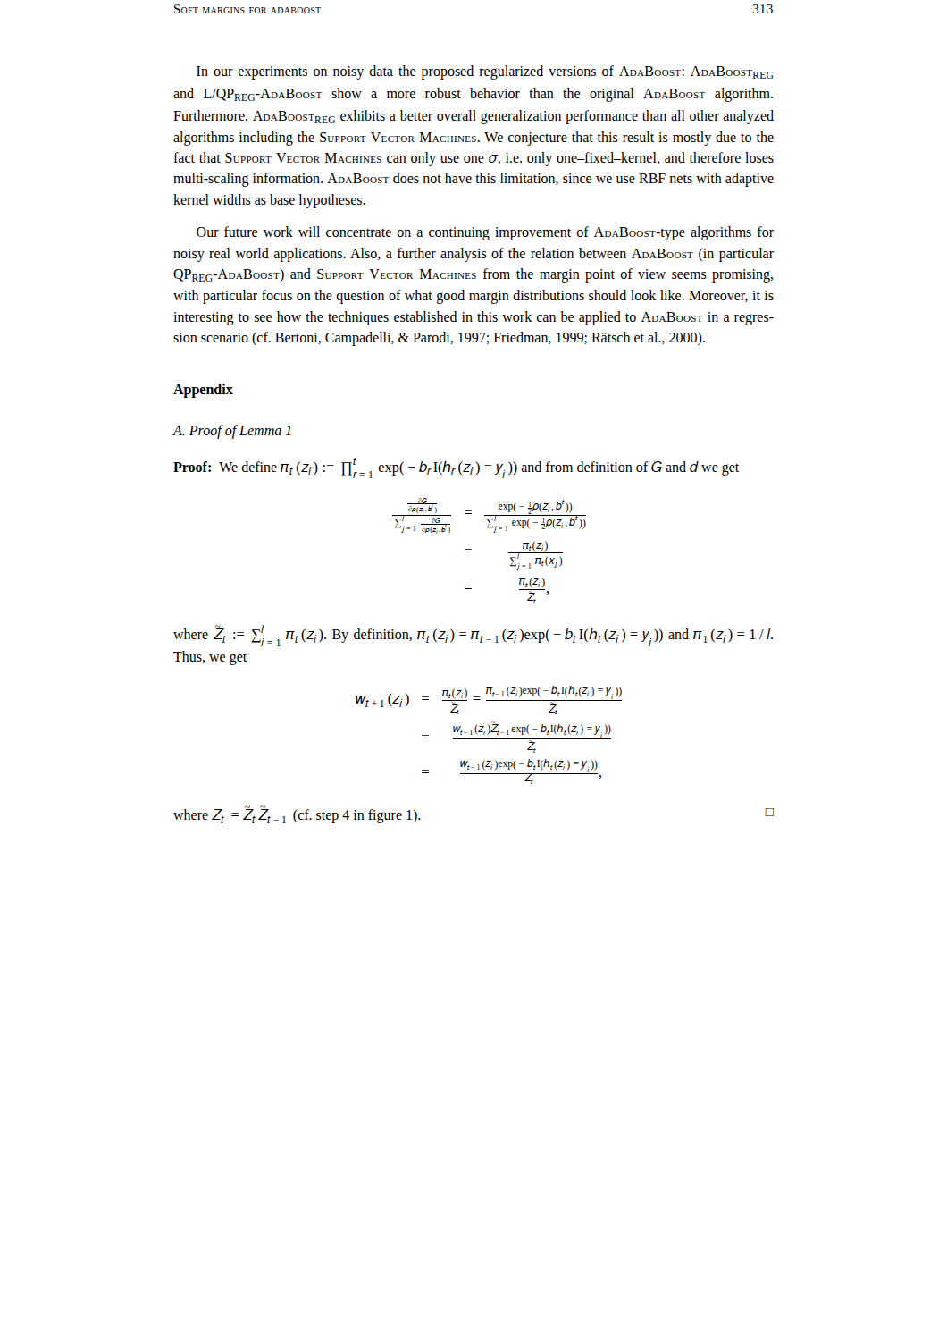Soft margins for adaboost 313
In our experiments on noisy data the proposed regularized versions of AdaBoost: AdaBoost REG and L/QPREG-AdaBoost show a more robust behavior than the original AdaBoost algorithm. Furthermore, AdaBoost REG exhibits a better overall generalization performance than all other analyzed algorithms including the Support Vector Machines. We conjecture that this result is mostly due to the fact that Support Vector Machines can only use one σ, i.e. only one–fixed–kernel, and therefore loses multi-scaling information. AdaBoost does not have this limitation, since we use RBF nets with adaptive kernel widths as base hypotheses.
Our future work will concentrate on a continuing improvement of AdaBoost-type algorithms for noisy real world applications. Also, a further analysis of the relation between AdaBoost (in particular QPREG-AdaBoost) and Support Vector Machines from the margin point of view seems promising, with particular focus on the question of what good margin distributions should look like. Moreover, it is interesting to see how the techniques established in this work can be applied to AdaBoost in a regression scenario (cf. Bertoni, Campadelli, & Parodi, 1997; Friedman, 1999; Rätsch et al., 2000).
Appendix
A. Proof of Lemma 1
Proof: We define πt(zi) := ∏r=1t exp(−br I(hr(zi)=yi)) and from definition of G and d we get
∂G ∂ρ(zi,bt) ∑j=1l ∂G ∂ρ(zj,bt) = exp(−12 ρ(zi,bt)) ∑j=1l exp(−12 ρ(zi,bt)) = πt(zi) ∑j=1l πt(xj) = πt(zi) Z~t ,
where Z~t := ∑i=1l πt(zi) . By definition, πt(zi) = πt−1(zi) exp(−bt I(ht(zi)=yi)) and π1(zi)=1/l . Thus, we get
wt+1(zi) = πt(zi) Z~t = πt−1(zi) exp(−bt I(ht(zi)=yi)) Z~t = wt−1(zi) Z~t−1 exp(−bt I(ht(zi)=yi)) Z~t = wt−1(zi) exp(−bt I(ht(zi)=yi)) Zt ,
where Zt= Z~t Z~t−1 (cf. step 4 in figure 1).□